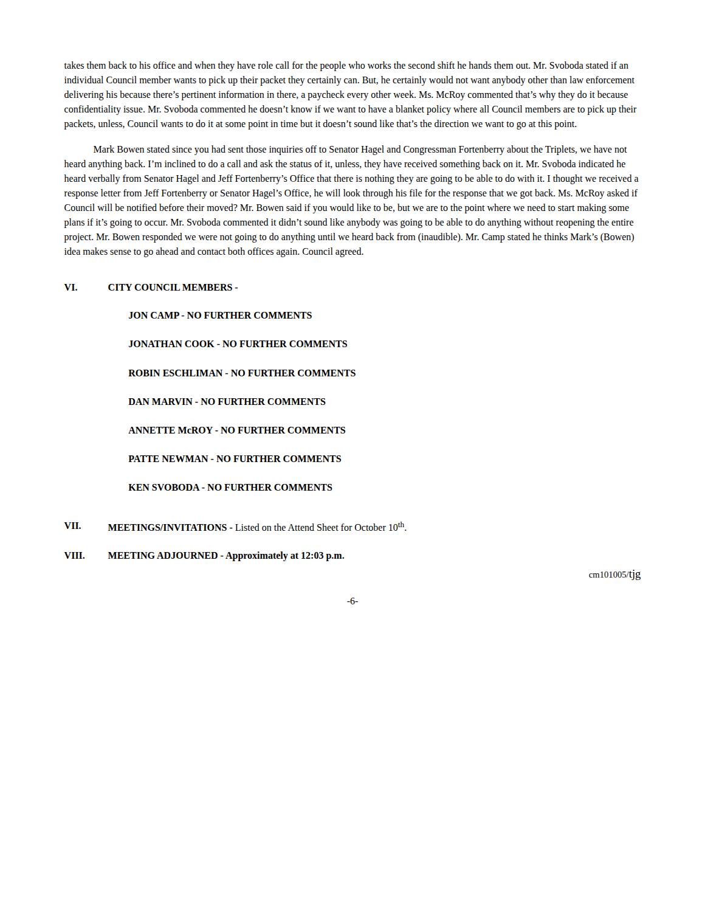takes them back to his office and when they have role call for the people who works the second shift he hands them out. Mr. Svoboda stated if an individual Council member wants to pick up their packet they certainly can. But, he certainly would not want anybody other than law enforcement delivering his because there’s pertinent information in there, a paycheck every other week. Ms. McRoy commented that’s why they do it because confidentiality issue. Mr. Svoboda commented he doesn’t know if we want to have a blanket policy where all Council members are to pick up their packets, unless, Council wants to do it at some point in time but it doesn’t sound like that’s the direction we want to go at this point.
Mark Bowen stated since you had sent those inquiries off to Senator Hagel and Congressman Fortenberry about the Triplets, we have not heard anything back. I’m inclined to do a call and ask the status of it, unless, they have received something back on it. Mr. Svoboda indicated he heard verbally from Senator Hagel and Jeff Fortenberry’s Office that there is nothing they are going to be able to do with it. I thought we received a response letter from Jeff Fortenberry or Senator Hagel’s Office, he will look through his file for the response that we got back. Ms. McRoy asked if Council will be notified before their moved? Mr. Bowen said if you would like to be, but we are to the point where we need to start making some plans if it’s going to occur. Mr. Svoboda commented it didn’t sound like anybody was going to be able to do anything without reopening the entire project. Mr. Bowen responded we were not going to do anything until we heard back from (inaudible). Mr. Camp stated he thinks Mark’s (Bowen) idea makes sense to go ahead and contact both offices again. Council agreed.
| VI. | CITY COUNCIL MEMBERS - |
JON CAMP - NO FURTHER COMMENTS
JONATHAN COOK - NO FURTHER COMMENTS
ROBIN ESCHLIMAN - NO FURTHER COMMENTS
DAN MARVIN - NO FURTHER COMMENTS
ANNETTE McROY - NO FURTHER COMMENTS
PATTE NEWMAN - NO FURTHER COMMENTS
KEN SVOBODA - NO FURTHER COMMENTS
| VII. | MEETINGS/INVITATIONS - Listed on the Attend Sheet for October 10 th . |
| VIII. | MEETING ADJOURNED - Approximately at 12:03 p.m. |
cm101005/tjg
-6-